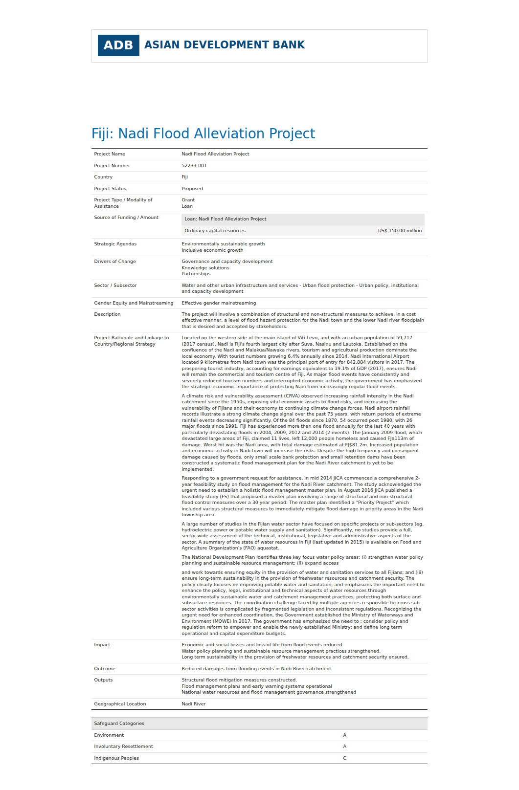ADB
ASIAN DEVELOPMENT BANK
Fiji: Nadi Flood Alleviation Project
| Project Name | Nadi Flood Alleviation Project |
| Project Number | 52233-001 |
| Country | Fiji |
| Project Status | Proposed |
| Project Type / Modality of Assistance | Grant Loan |
| Source of Funding / Amount | / Loan: Nadi Flood Alleviation Project / / Ordinary capital resources / US$ 150.00 million / |
| Strategic Agendas | Environmentally sustainable growth Inclusive economic growth |
| Drivers of Change | Governance and capacity development Knowledge solutions Partnerships |
| Sector / Subsector | Water and other urban infrastructure and services - Urban flood protection - Urban policy, institutional and capacity development |
| Gender Equity and Mainstreaming | Effective gender mainstreaming |
| Description | The project will involve a combination of structural and non-structural measures to achieve, in a cost effective manner, a level of flood hazard protection for the Nadi town and the lower Nadi river floodplain that is desired and accepted by stakeholders. |
| Project Rationale and Linkage to Country/Regional Strategy | Located on the western side of the main island of Viti Levu, and with an urban population of 59,717 (2017 census), Nadi is Fiji's fourth largest city after Suva, Nasinu and Lautoka. Established on the confluence of the Nadi and Malakua/Nawaka rivers, tourism and agricultural production dominate the local economy. With tourist numbers growing 6.4% annually since 2014, Nadi International Airport located 9 kilometres from Nadi town was the principal port of entry for 842,884 visitors in 2017. The prospering tourist industry, accounting for earnings equivalent to 19.1% of GDP (2017), ensures Nadi will remain the commercial and tourism centre of Fiji. As major flood events have consistently and severely reduced tourism numbers and interrupted economic activity, the government has emphasized the strategic economic importance of protecting Nadi from increasingly regular flood events. A climate risk and vulnerability assessment (CRVA) observed increasing rainfall intensity in the Nadi catchment since the 1950s, exposing vital economic assets to flood risks, and increasing the vulnerability of Fijians and their economy to continuing climate change forces. Nadi airport rainfall records illustrate a strong climate change signal over the past 75 years, with return periods of extreme rainfall events decreasing significantly. Of the 84 floods since 1870, 54 occurred post 1980, with 26 major floods since 1991. Fiji has experienced more than one flood annually for the last 40 years with particularly devastating floods in 2004, 2009, 2012 and 2014 (2 events). The January 2009 flood, which devastated large areas of Fiji, claimed 11 lives, left 12,000 people homeless and caused FJ$113m of damage. Worst hit was the Nadi area, with total damage estimated at FJ$81.2m. Increased population and economic activity in Nadi town will increase the risks. Despite the high frequency and consequent damage caused by floods, only small scale bank protection and small retention dams have been constructed a systematic flood management plan for the Nadi River catchment is yet to be implemented. Responding to a government request for assistance, in mid 2014 JICA commenced a comprehensive 2-year feasibility study on flood management for the Nadi River catchment. The study acknowledged the urgent need to establish a holistic flood management master plan. In August 2016 JICA published a feasibility study (FS) that proposed a master plan involving a range of structural and non-structural flood control measures over a 30 year period. The master plan identified a "Priority Project" which included various structural measures to immediately mitigate flood damage in priority areas in the Nadi township area. A large number of studies in the Fijian water sector have focused on specific projects or sub-sectors (eg. hydroelectric power or potable water supply and sanitation). Significantly, no studies provide a full, sector-wide assessment of the technical, institutional, legislative and administrative aspects of the sector. A summary of the state of water resources in Fiji (last updated in 2015) is available on Food and Agriculture Organization's (FAO) aquastat. The National Development Plan identifies three key focus water policy areas: (i) strengthen water policy planning and sustainable resource management; (ii) expand access and work towards ensuring equity in the provision of water and sanitation services to all Fijians; and (iii) ensure long-term sustainability in the provision of freshwater resources and catchment security. The policy clearly focuses on improving potable water and sanitation, and emphasizes the important need to enhance the policy, legal, institutional and technical aspects of water resources through environmentally sustainable water and catchment management practices, protecting both surface and subsurface resources. The coordination challenge faced by multiple agencies responsible for cross sub-sector activities is complicated by fragmented legislation and inconsistent regulations. Recognizing the urgent need for enhanced coordination, the Government established the Ministry of Waterways and Environment (MOWE) in 2017. The government has emphasized the need to : consider policy and regulation reform to empower and enable the newly established Ministry; and define long term operational and capital expenditure budgets. |
| Impact | Economic and social losses and loss of life from flood events reduced. Water policy planning and sustainable resource management practices strengthened. Long term sustainability in the provision of freshwater resources and catchment security ensured. |
| Outcome | Reduced damages from flooding events in Nadi River catchment. |
| Outputs | Structural flood mitigation measures constructed. Flood management plans and early warning systems operational National water resources and flood management governance strengthened |
| Geographical Location | Nadi River |
| Safeguard Categories |
| Environment | | A |
| Involuntary Resettlement | | A |
| Indigenous Peoples | | C |